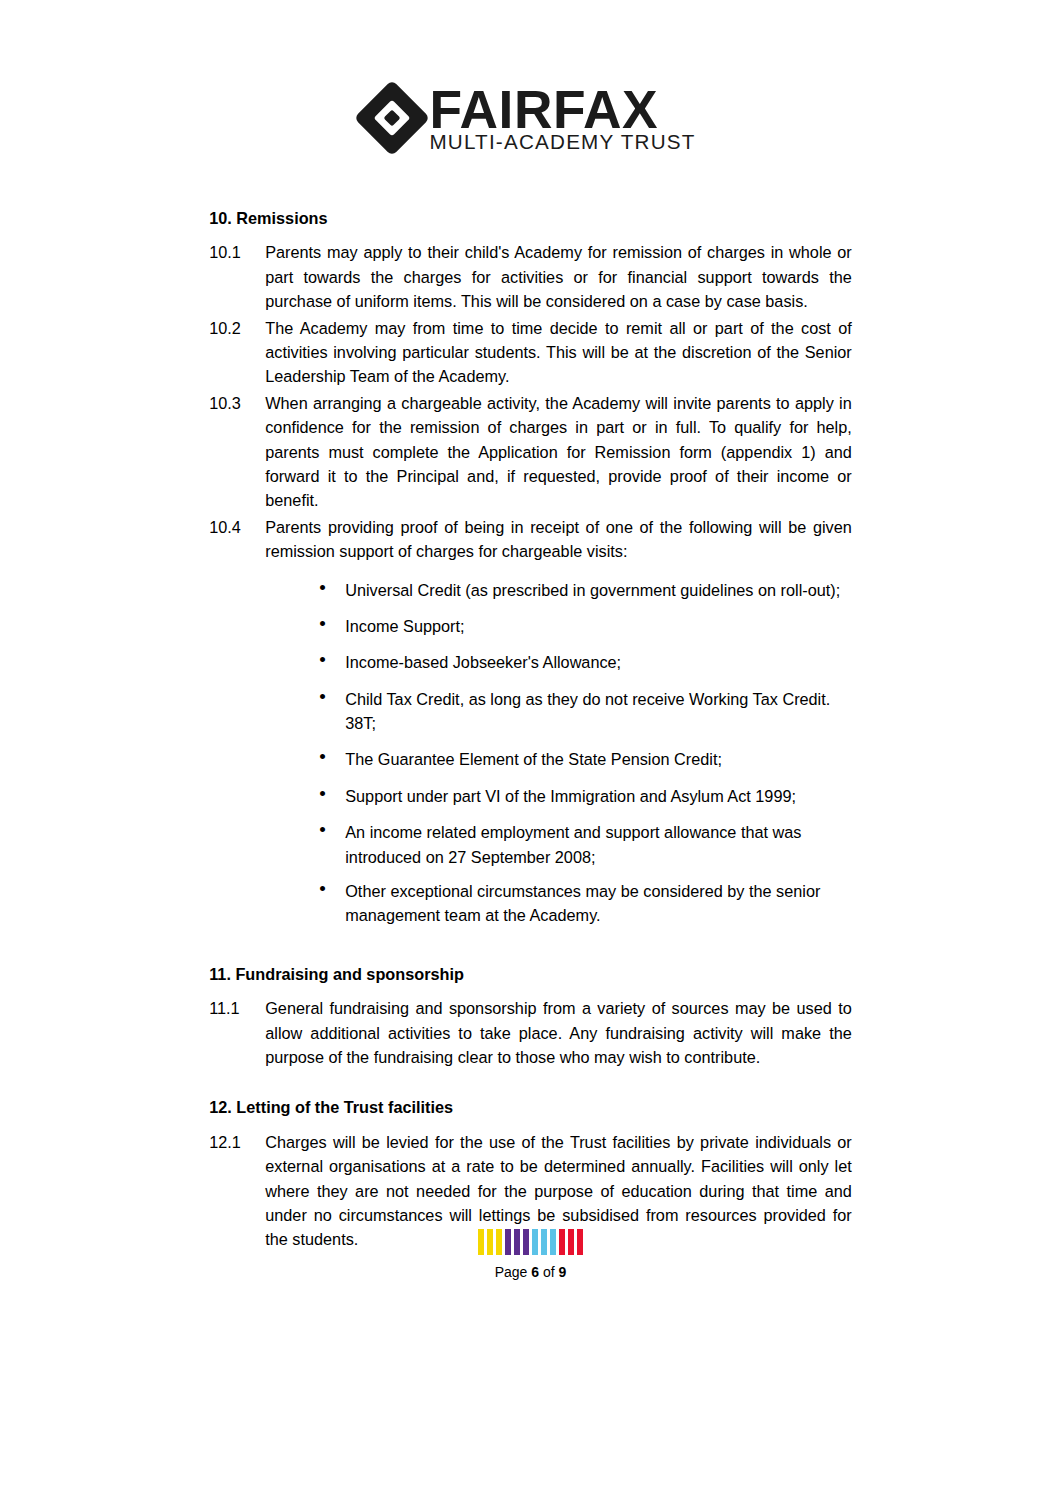FAIRFAX
MULTI-ACADEMY TRUST
10. Remissions
10.1
Parents may apply to their child's Academy for remission of charges in whole or part towards the charges for activities or for financial support towards the purchase of uniform items. This will be considered on a case by case basis.
10.2
The Academy may from time to time decide to remit all or part of the cost of activities involving particular students. This will be at the discretion of the Senior Leadership Team of the Academy.
10.3
When arranging a chargeable activity, the Academy will invite parents to apply in confidence for the remission of charges in part or in full. To qualify for help, parents must complete the Application for Remission form (appendix 1) and forward it to the Principal and, if requested, provide proof of their income or benefit.
10.4
Parents providing proof of being in receipt of one of the following will be given remission support of charges for chargeable visits:
Universal Credit (as prescribed in government guidelines on roll-out);
Income Support;
Income-based Jobseeker's Allowance;
Child Tax Credit, as long as they do not receive Working Tax Credit. 38T;
The Guarantee Element of the State Pension Credit;
Support under part VI of the Immigration and Asylum Act 1999;
An income related employment and support allowance that was introduced on 27 September 2008;
Other exceptional circumstances may be considered by the senior management team at the Academy.
11. Fundraising and sponsorship
11.1
General fundraising and sponsorship from a variety of sources may be used to allow additional activities to take place. Any fundraising activity will make the purpose of the fundraising clear to those who may wish to contribute.
12. Letting of the Trust facilities
12.1
Charges will be levied for the use of the Trust facilities by private individuals or external organisations at a rate to be determined annually. Facilities will only let where they are not needed for the purpose of education during that time and under no circumstances will lettings be subsidised from resources provided for the students.
Page 6 of 9